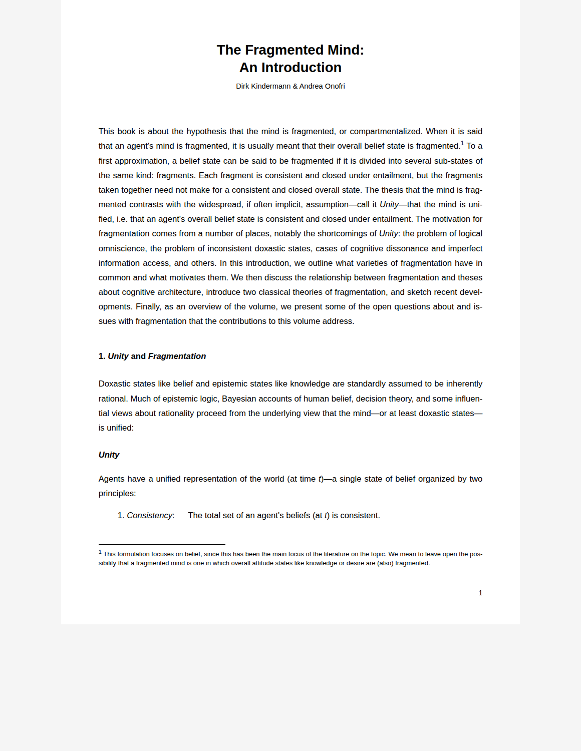The Fragmented Mind:
An Introduction
Dirk Kindermann & Andrea Onofri
This book is about the hypothesis that the mind is fragmented, or compartmentalized. When it is said that an agent's mind is fragmented, it is usually meant that their overall belief state is fragmented.1 To a first approximation, a belief state can be said to be fragmented if it is divided into several sub-states of the same kind: fragments. Each fragment is consistent and closed under entailment, but the fragments taken together need not make for a consistent and closed overall state. The thesis that the mind is fragmented contrasts with the widespread, if often implicit, assumption—call it Unity—that the mind is unified, i.e. that an agent's overall belief state is consistent and closed under entailment. The motivation for fragmentation comes from a number of places, notably the shortcomings of Unity: the problem of logical omniscience, the problem of inconsistent doxastic states, cases of cognitive dissonance and imperfect information access, and others. In this introduction, we outline what varieties of fragmentation have in common and what motivates them. We then discuss the relationship between fragmentation and theses about cognitive architecture, introduce two classical theories of fragmentation, and sketch recent developments. Finally, as an overview of the volume, we present some of the open questions about and issues with fragmentation that the contributions to this volume address.
1. Unity and Fragmentation
Doxastic states like belief and epistemic states like knowledge are standardly assumed to be inherently rational. Much of epistemic logic, Bayesian accounts of human belief, decision theory, and some influential views about rationality proceed from the underlying view that the mind—or at least doxastic states—is unified:
Unity
Agents have a unified representation of the world (at time t)—a single state of belief organized by two principles:
Consistency: The total set of an agent's beliefs (at t) is consistent.
1 This formulation focuses on belief, since this has been the main focus of the literature on the topic. We mean to leave open the possibility that a fragmented mind is one in which overall attitude states like knowledge or desire are (also) fragmented.
1